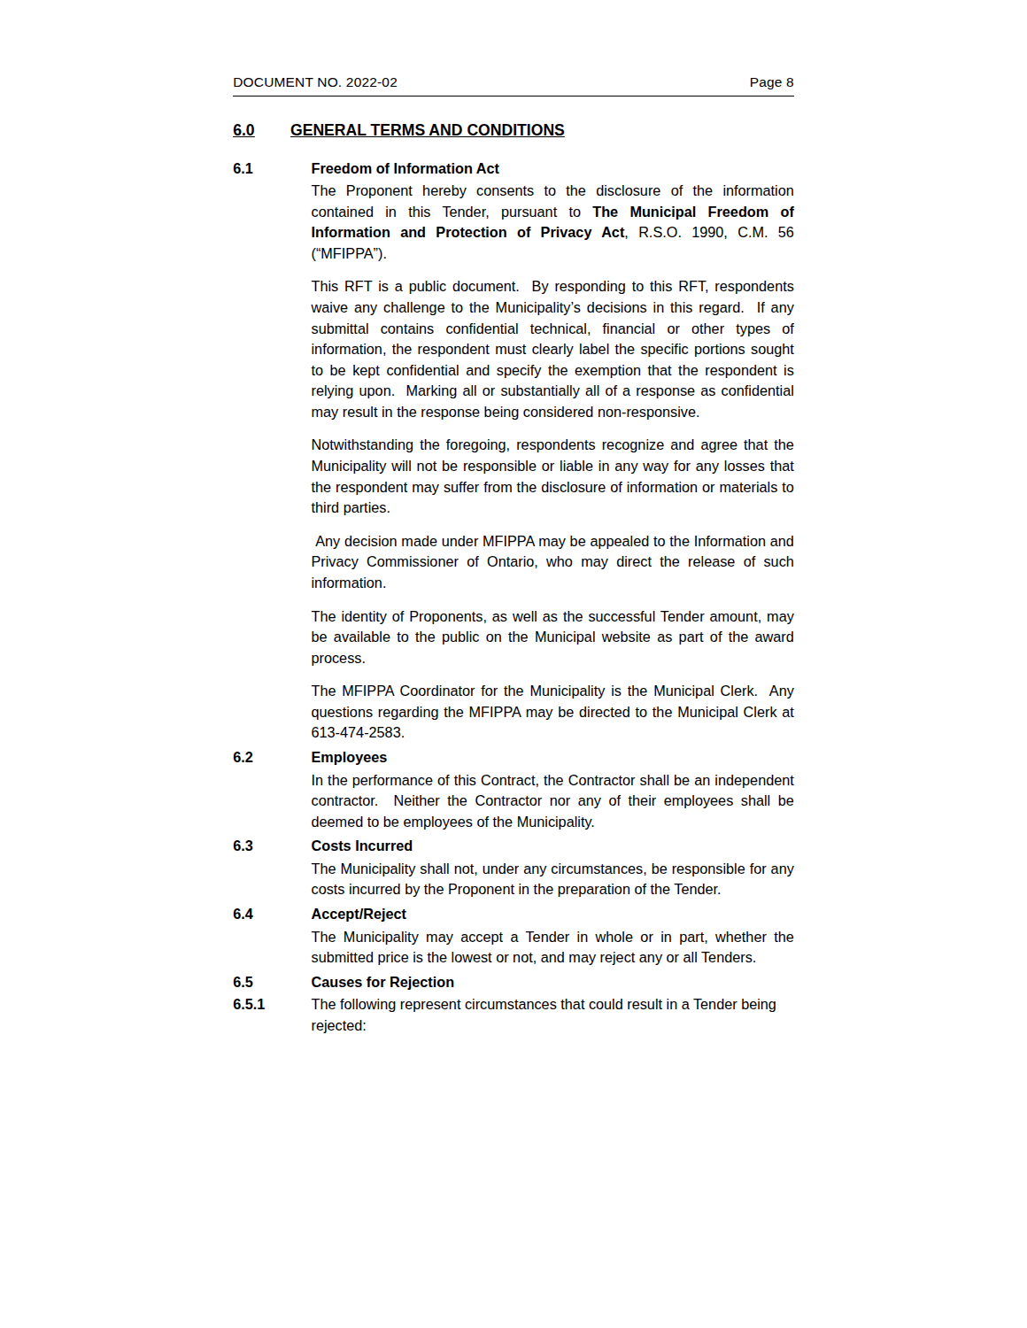DOCUMENT NO. 2022-02 Page 8
6.0 GENERAL TERMS AND CONDITIONS
6.1
Freedom of Information Act
The Proponent hereby consents to the disclosure of the information contained in this Tender, pursuant to The Municipal Freedom of Information and Protection of Privacy Act, R.S.O. 1990, C.M. 56 (“MFIPPA”).
This RFT is a public document. By responding to this RFT, respondents waive any challenge to the Municipality’s decisions in this regard. If any submittal contains confidential technical, financial or other types of information, the respondent must clearly label the specific portions sought to be kept confidential and specify the exemption that the respondent is relying upon. Marking all or substantially all of a response as confidential may result in the response being considered non-responsive.
Notwithstanding the foregoing, respondents recognize and agree that the Municipality will not be responsible or liable in any way for any losses that the respondent may suffer from the disclosure of information or materials to third parties.
Any decision made under MFIPPA may be appealed to the Information and Privacy Commissioner of Ontario, who may direct the release of such information.
The identity of Proponents, as well as the successful Tender amount, may be available to the public on the Municipal website as part of the award process.
The MFIPPA Coordinator for the Municipality is the Municipal Clerk. Any questions regarding the MFIPPA may be directed to the Municipal Clerk at 613-474-2583.
6.2
Employees
In the performance of this Contract, the Contractor shall be an independent contractor. Neither the Contractor nor any of their employees shall be deemed to be employees of the Municipality.
6.3
Costs Incurred
The Municipality shall not, under any circumstances, be responsible for any costs incurred by the Proponent in the preparation of the Tender.
6.4
Accept/Reject
The Municipality may accept a Tender in whole or in part, whether the submitted price is the lowest or not, and may reject any or all Tenders.
6.5
Causes for Rejection
6.5.1
The following represent circumstances that could result in a Tender being rejected: